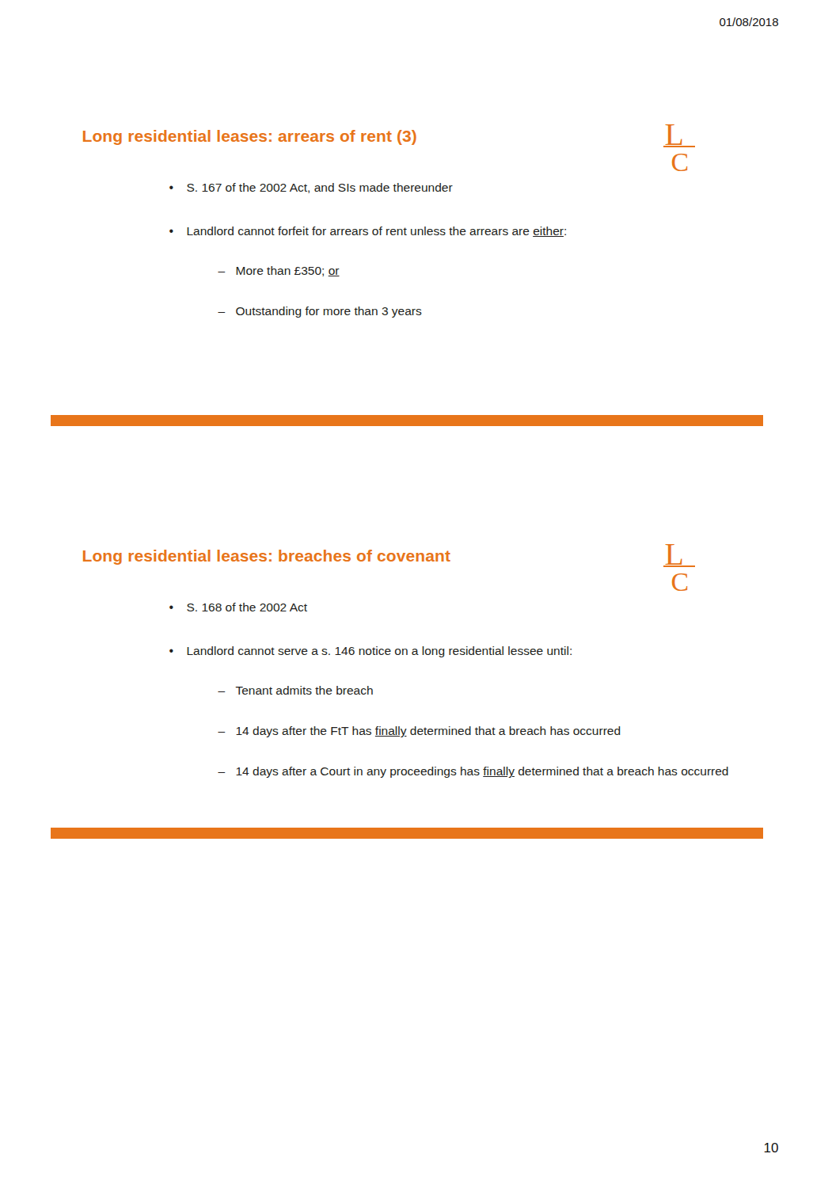01/08/2018
L C
Long residential leases: arrears of rent (3)
S. 167 of the 2002 Act, and SIs made thereunder
Landlord cannot forfeit for arrears of rent unless the arrears are either:
More than £350; or
Outstanding for more than 3 years
L C
Long residential leases: breaches of covenant
S. 168 of the 2002 Act
Landlord cannot serve a s. 146 notice on a long residential lessee until:
Tenant admits the breach
14 days after the FtT has finally determined that a breach has occurred
14 days after a Court in any proceedings has finally determined that a breach has occurred
10